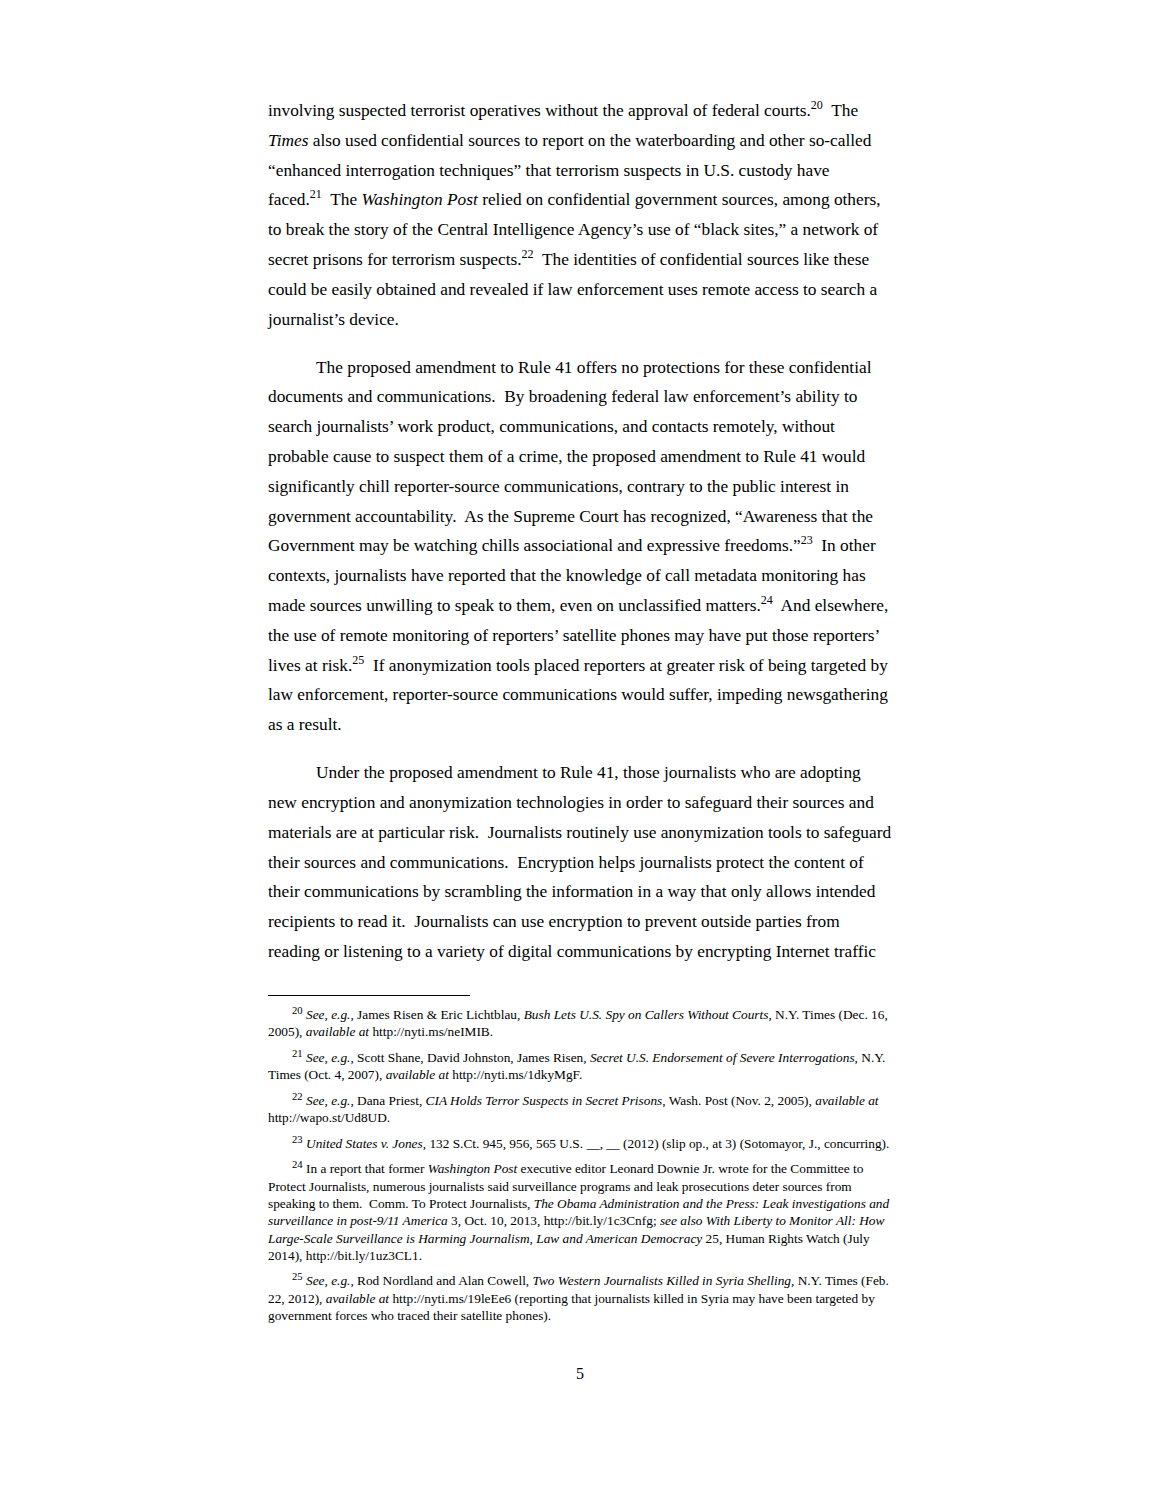involving suspected terrorist operatives without the approval of federal courts.20 The Times also used confidential sources to report on the waterboarding and other so-called “enhanced interrogation techniques” that terrorism suspects in U.S. custody have faced.21 The Washington Post relied on confidential government sources, among others, to break the story of the Central Intelligence Agency’s use of “black sites,” a network of secret prisons for terrorism suspects.22 The identities of confidential sources like these could be easily obtained and revealed if law enforcement uses remote access to search a journalist’s device.
The proposed amendment to Rule 41 offers no protections for these confidential documents and communications. By broadening federal law enforcement’s ability to search journalists’ work product, communications, and contacts remotely, without probable cause to suspect them of a crime, the proposed amendment to Rule 41 would significantly chill reporter-source communications, contrary to the public interest in government accountability. As the Supreme Court has recognized, “Awareness that the Government may be watching chills associational and expressive freedoms.”23 In other contexts, journalists have reported that the knowledge of call metadata monitoring has made sources unwilling to speak to them, even on unclassified matters.24 And elsewhere, the use of remote monitoring of reporters’ satellite phones may have put those reporters’ lives at risk.25 If anonymization tools placed reporters at greater risk of being targeted by law enforcement, reporter-source communications would suffer, impeding newsgathering as a result.
Under the proposed amendment to Rule 41, those journalists who are adopting new encryption and anonymization technologies in order to safeguard their sources and materials are at particular risk. Journalists routinely use anonymization tools to safeguard their sources and communications. Encryption helps journalists protect the content of their communications by scrambling the information in a way that only allows intended recipients to read it. Journalists can use encryption to prevent outside parties from reading or listening to a variety of digital communications by encrypting Internet traffic
20 See, e.g., James Risen & Eric Lichtblau, Bush Lets U.S. Spy on Callers Without Courts, N.Y. Times (Dec. 16, 2005), available at http://nyti.ms/neIMIB.
21 See, e.g., Scott Shane, David Johnston, James Risen, Secret U.S. Endorsement of Severe Interrogations, N.Y. Times (Oct. 4, 2007), available at http://nyti.ms/1dkyMgF.
22 See, e.g., Dana Priest, CIA Holds Terror Suspects in Secret Prisons, Wash. Post (Nov. 2, 2005), available at http://wapo.st/Ud8UD.
23 United States v. Jones, 132 S.Ct. 945, 956, 565 U.S. __, __ (2012) (slip op., at 3) (Sotomayor, J., concurring).
24 In a report that former Washington Post executive editor Leonard Downie Jr. wrote for the Committee to Protect Journalists, numerous journalists said surveillance programs and leak prosecutions deter sources from speaking to them. Comm. To Protect Journalists, The Obama Administration and the Press: Leak investigations and surveillance in post-9/11 America 3, Oct. 10, 2013, http://bit.ly/1c3Cnfg; see also With Liberty to Monitor All: How Large-Scale Surveillance is Harming Journalism, Law and American Democracy 25, Human Rights Watch (July 2014), http://bit.ly/1uz3CL1.
25 See, e.g., Rod Nordland and Alan Cowell, Two Western Journalists Killed in Syria Shelling, N.Y. Times (Feb. 22, 2012), available at http://nyti.ms/19leEe6 (reporting that journalists killed in Syria may have been targeted by government forces who traced their satellite phones).
5